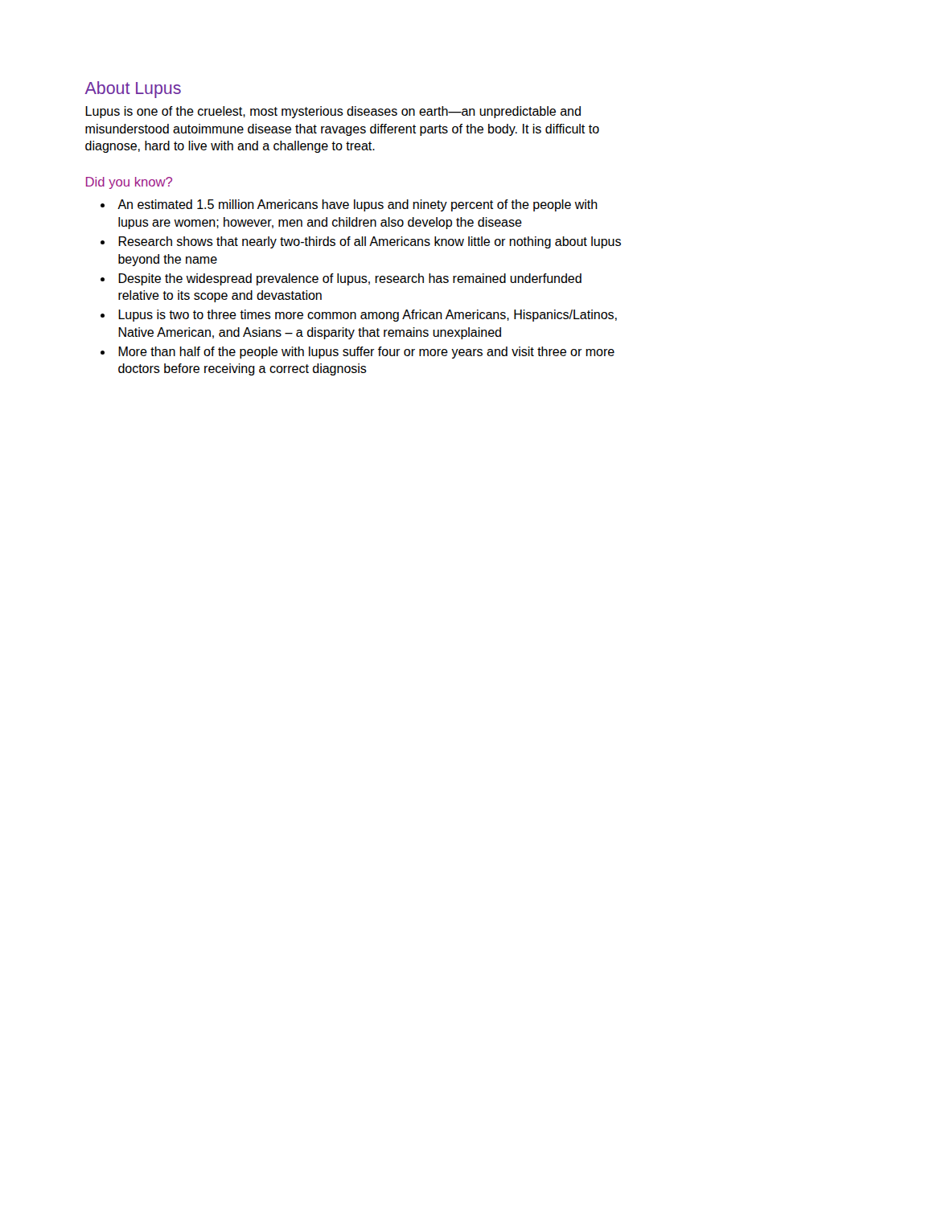About Lupus
Lupus is one of the cruelest, most mysterious diseases on earth—an unpredictable and misunderstood autoimmune disease that ravages different parts of the body. It is difficult to diagnose, hard to live with and a challenge to treat.
Did you know?
An estimated 1.5 million Americans have lupus and ninety percent of the people with lupus are women; however, men and children also develop the disease
Research shows that nearly two-thirds of all Americans know little or nothing about lupus beyond the name
Despite the widespread prevalence of lupus, research has remained underfunded relative to its scope and devastation
Lupus is two to three times more common among African Americans, Hispanics/Latinos, Native American, and Asians – a disparity that remains unexplained
More than half of the people with lupus suffer four or more years and visit three or more doctors before receiving a correct diagnosis